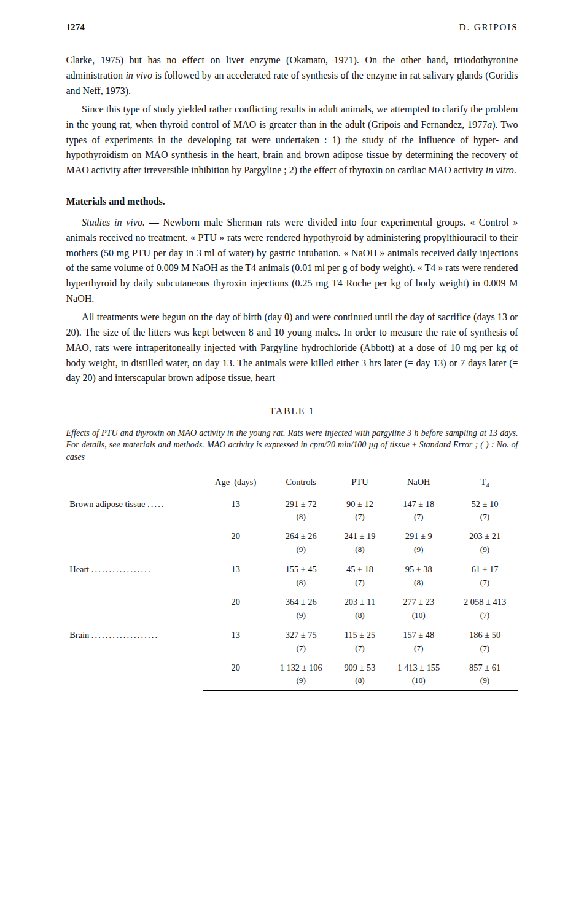1274 D. Gripois
Clarke, 1975) but has no effect on liver enzyme (Okamato, 1971). On the other hand, triiodothyronine administration in vivo is followed by an accelerated rate of synthesis of the enzyme in rat salivary glands (Goridis and Neff, 1973).
Since this type of study yielded rather conflicting results in adult animals, we attempted to clarify the problem in the young rat, when thyroid control of MAO is greater than in the adult (Gripois and Fernandez, 1977a). Two types of experiments in the developing rat were undertaken : 1) the study of the influence of hyper- and hypothyroidism on MAO synthesis in the heart, brain and brown adipose tissue by determining the recovery of MAO activity after irreversible inhibition by Pargyline ; 2) the effect of thyroxin on cardiac MAO activity in vitro.
Materials and methods.
Studies in vivo. — Newborn male Sherman rats were divided into four experimental groups. « Control » animals received no treatment. « PTU » rats were rendered hypothyroid by administering propylthiouracil to their mothers (50 mg PTU per day in 3 ml of water) by gastric intubation. « NaOH » animals received daily injections of the same volume of 0.009 M NaOH as the T4 animals (0.01 ml per g of body weight). « T4 » rats were rendered hyperthyroid by daily subcutaneous thyroxin injections (0.25 mg T4 Roche per kg of body weight) in 0.009 M NaOH.
All treatments were begun on the day of birth (day 0) and were continued until the day of sacrifice (days 13 or 20). The size of the litters was kept between 8 and 10 young males. In order to measure the rate of synthesis of MAO, rats were intraperitoneally injected with Pargyline hydrochloride (Abbott) at a dose of 10 mg per kg of body weight, in distilled water, on day 13. The animals were killed either 3 hrs later (= day 13) or 7 days later (= day 20) and interscapular brown adipose tissue, heart
TABLE 1
Effects of PTU and thyroxin on MAO activity in the young rat. Rats were injected with pargyline 3 h before sampling at 13 days. For details, see materials and methods. MAO activity is expressed in cpm/20 min/100 µg of tissue ± Standard Error ; ( ) : No. of cases
| | Age (days) | Controls | PTU | NaOH | T 4 |
| --- | --- | --- | --- | --- | --- |
| Brown adipose tissue ..... | 13 | 291 ± 72 (8) | 90 ± 12 (7) | 147 ± 18 (7) | 52 ± 10 (7) |
| 20 | 264 ± 26 (9) | 241 ± 19 (8) | 291 ± 9 (9) | 203 ± 21 (9) |
| Heart ................. | 13 | 155 ± 45 (8) | 45 ± 18 (7) | 95 ± 38 (8) | 61 ± 17 (7) |
| 20 | 364 ± 26 (9) | 203 ± 11 (8) | 277 ± 23 (10) | 2 058 ± 413 (7) |
| Brain ................... | 13 | 327 ± 75 (7) | 115 ± 25 (7) | 157 ± 48 (7) | 186 ± 50 (7) |
| 20 | 1 132 ± 106 (9) | 909 ± 53 (8) | 1 413 ± 155 (10) | 857 ± 61 (9) |